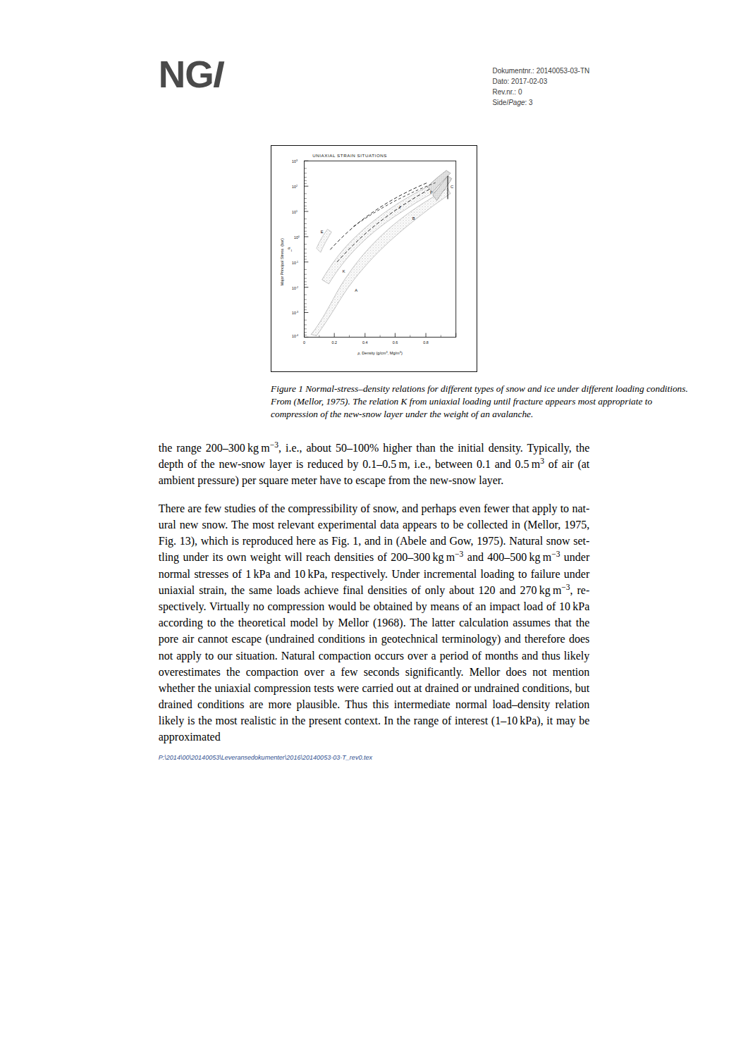NGI
Dokumentnr.: 20140053-03-TN
Dato: 2017-02-03
Rev.nr.: 0
Side/Page: 3
UNIAXIAL STRAIN SITUATIONS 103 102 101 100 10-1 10-2 10-3 10-4 Major Principal Stress (bar) σ 1 0 0.2 0.4 0.6 0.8 ρ, Density (g/cm3, Mg/m3) C F J B E K A
Figure 1 Normal-stress–density relations for different types of snow and ice under different loading conditions. From (Mellor, 1975). The relation K from uniaxial loading until fracture appears most appropriate to compression of the new-snow layer under the weight of an avalanche.
the range 200–300 kg m−3, i.e., about 50–100% higher than the initial density. Typically, the depth of the new-snow layer is reduced by 0.1–0.5 m, i.e., between 0.1 and 0.5 m3 of air (at ambient pressure) per square meter have to escape from the new-snow layer.
There are few studies of the compressibility of snow, and perhaps even fewer that apply to natural new snow. The most relevant experimental data appears to be collected in (Mellor, 1975, Fig. 13), which is reproduced here as Fig. 1, and in (Abele and Gow, 1975). Natural snow settling under its own weight will reach densities of 200–300 kg m−3 and 400–500 kg m−3 under normal stresses of 1 kPa and 10 kPa, respectively. Under incremental loading to failure under uniaxial strain, the same loads achieve final densities of only about 120 and 270 kg m−3, respectively. Virtually no compression would be obtained by means of an impact load of 10 kPa according to the theoretical model by Mellor (1968). The latter calculation assumes that the pore air cannot escape (undrained conditions in geotechnical terminology) and therefore does not apply to our situation. Natural compaction occurs over a period of months and thus likely overestimates the compaction over a few seconds significantly. Mellor does not mention whether the uniaxial compression tests were carried out at drained or undrained conditions, but drained conditions are more plausible. Thus this intermediate normal load–density relation likely is the most realistic in the present context. In the range of interest (1–10 kPa), it may be approximated
P:\2014\00\20140053\Leveransedokumenter\2016\20140053-03-T_rev0.tex